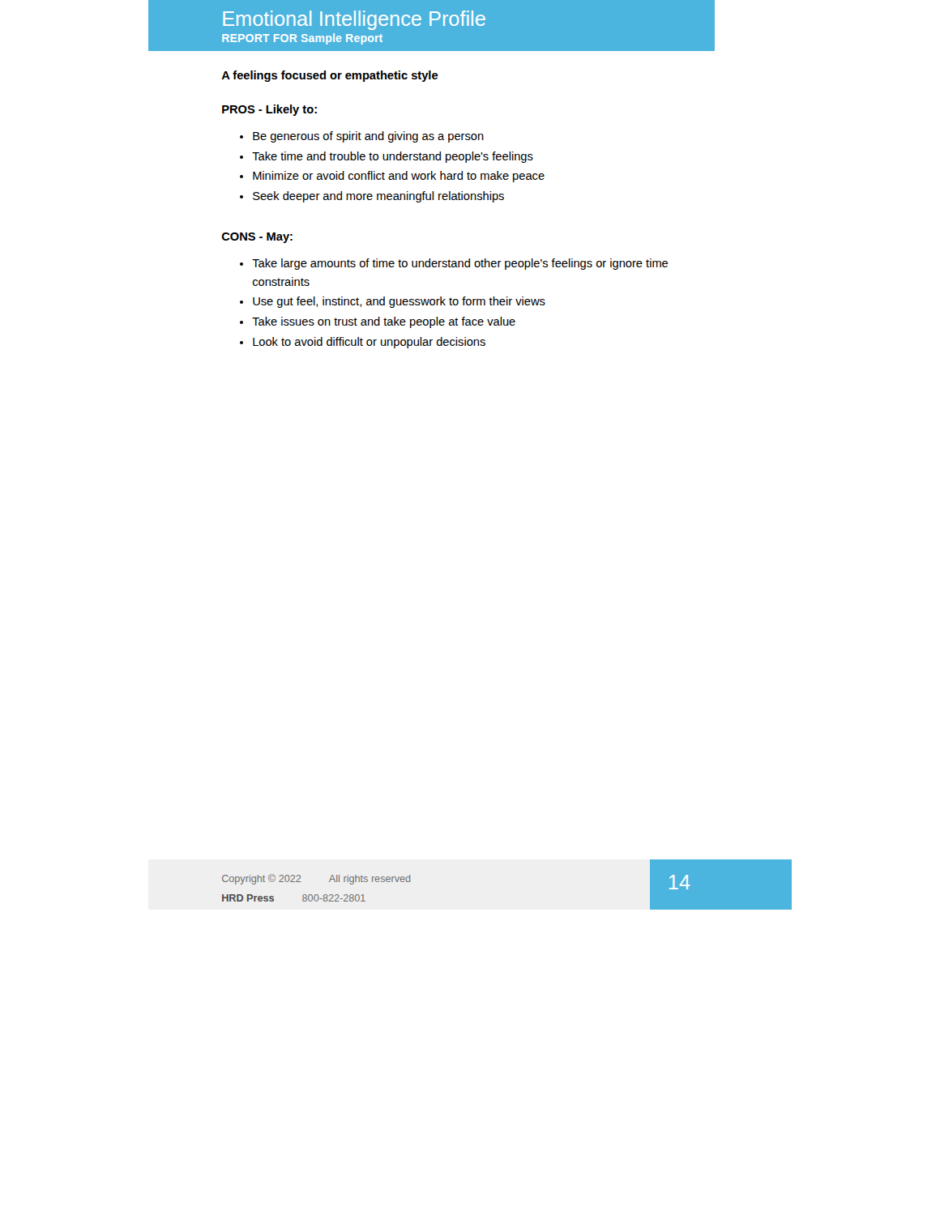Emotional Intelligence Profile
REPORT FOR Sample Report
A feelings focused or empathetic style
PROS - Likely to:
Be generous of spirit and giving as a person
Take time and trouble to understand people's feelings
Minimize or avoid conflict and work hard to make peace
Seek deeper and more meaningful relationships
CONS - May:
Take large amounts of time to understand other people's feelings or ignore time constraints
Use gut feel, instinct, and guesswork to form their views
Take issues on trust and take people at face value
Look to avoid difficult or unpopular decisions
Copyright © 2022 All rights reserved
HRD Press 800-822-2801
14